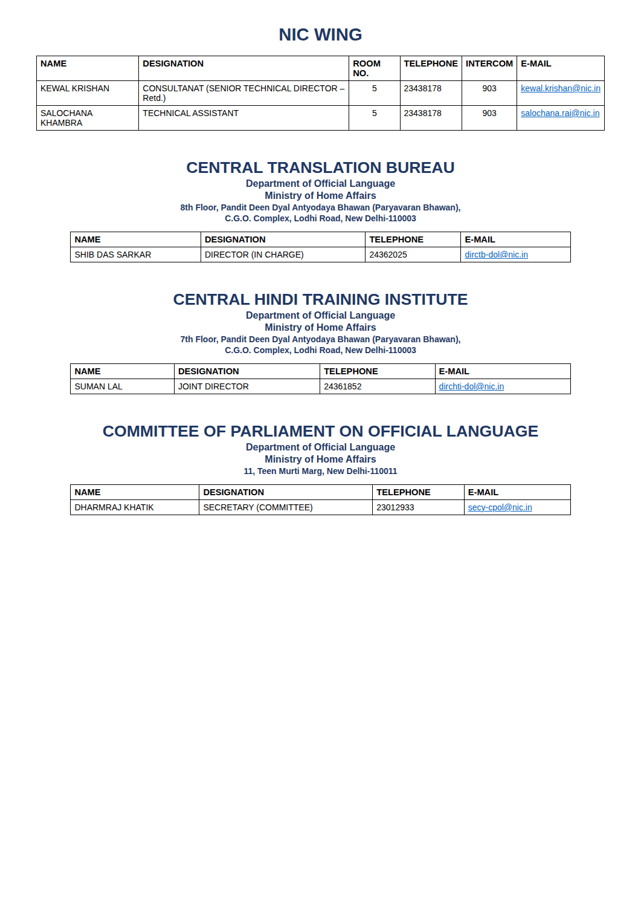NIC WING
| NAME | DESIGNATION | ROOM NO. | TELEPHONE | INTERCOM | E-MAIL |
| --- | --- | --- | --- | --- | --- |
| KEWAL KRISHAN | CONSULTANAT (SENIOR TECHNICAL DIRECTOR – Retd.) | 5 | 23438178 | 903 | kewal.krishan@nic.in |
| SALOCHANA KHAMBRA | TECHNICAL ASSISTANT | 5 | 23438178 | 903 | salochana.rai@nic.in |
CENTRAL TRANSLATION BUREAU
Department of Official Language
Ministry of Home Affairs
8th Floor, Pandit Deen Dyal Antyodaya Bhawan (Paryavaran Bhawan),
C.G.O. Complex, Lodhi Road, New Delhi-110003
| NAME | DESIGNATION | TELEPHONE | E-MAIL |
| --- | --- | --- | --- |
| SHIB DAS SARKAR | DIRECTOR (IN CHARGE) | 24362025 | dirctb-dol@nic.in |
CENTRAL HINDI TRAINING INSTITUTE
Department of Official Language
Ministry of Home Affairs
7th Floor, Pandit Deen Dyal Antyodaya Bhawan (Paryavaran Bhawan),
C.G.O. Complex, Lodhi Road, New Delhi-110003
| NAME | DESIGNATION | TELEPHONE | E-MAIL |
| --- | --- | --- | --- |
| SUMAN LAL | JOINT DIRECTOR | 24361852 | dirchti-dol@nic.in |
COMMITTEE OF PARLIAMENT ON OFFICIAL LANGUAGE
Department of Official Language
Ministry of Home Affairs
11, Teen Murti Marg, New Delhi-110011
| NAME | DESIGNATION | TELEPHONE | E-MAIL |
| --- | --- | --- | --- |
| DHARMRAJ KHATIK | SECRETARY (COMMITTEE) | 23012933 | secy-cpol@nic.in |